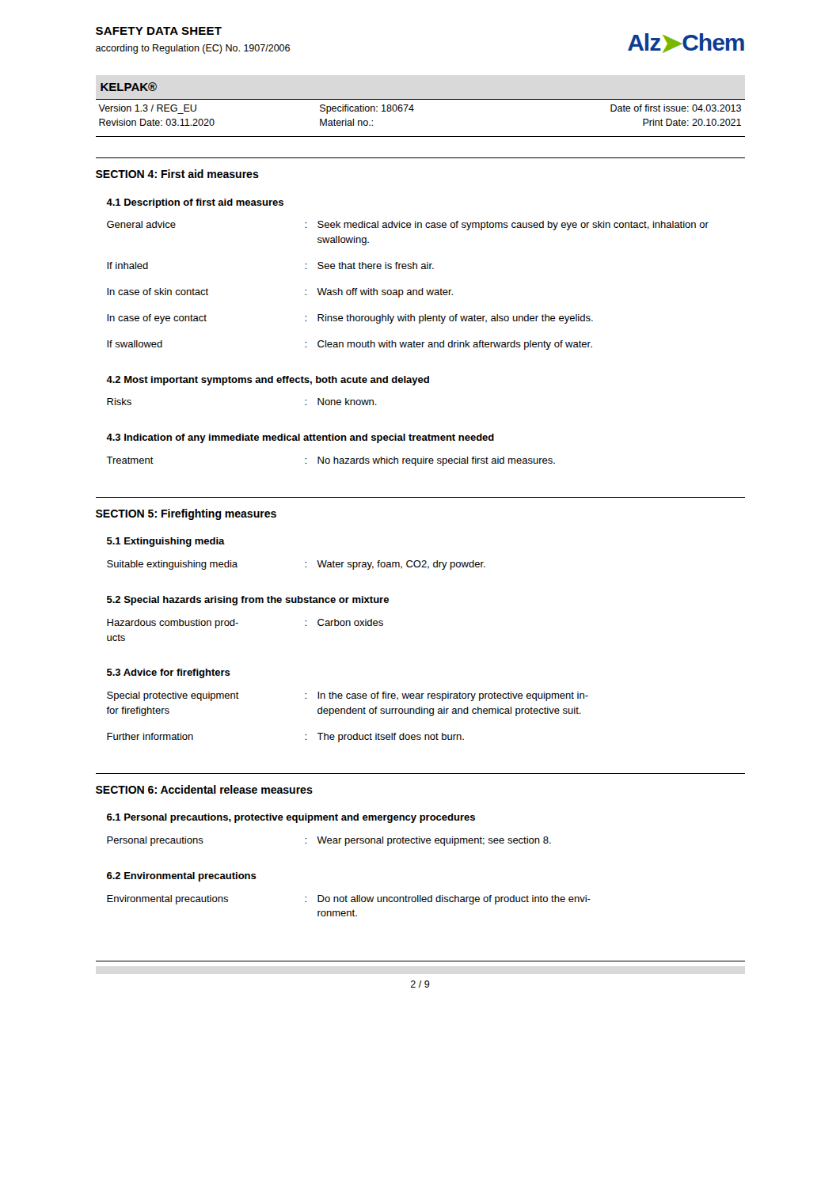SAFETY DATA SHEET
according to Regulation (EC) No. 1907/2006
Alz➤Chem
KELPAK®
| Version 1.3 / REG_EU Revision Date: 03.11.2020 | Specification: 180674 Material no.: | Date of first issue: 04.03.2013 Print Date: 20.10.2021 |
SECTION 4: First aid measures
4.1 Description of first aid measures
| General advice | : | Seek medical advice in case of symptoms caused by eye or skin contact, inhalation or swallowing. |
| If inhaled | : | See that there is fresh air. |
| In case of skin contact | : | Wash off with soap and water. |
| In case of eye contact | : | Rinse thoroughly with plenty of water, also under the eyelids. |
| If swallowed | : | Clean mouth with water and drink afterwards plenty of water. |
4.2 Most important symptoms and effects, both acute and delayed
| Risks | : | None known. |
4.3 Indication of any immediate medical attention and special treatment needed
| Treatment | : | No hazards which require special first aid measures. |
SECTION 5: Firefighting measures
5.1 Extinguishing media
| Suitable extinguishing media | : | Water spray, foam, CO2, dry powder. |
5.2 Special hazards arising from the substance or mixture
| Hazardous combustion prod- ucts | : | Carbon oxides |
5.3 Advice for firefighters
| Special protective equipment for firefighters | : | In the case of fire, wear respiratory protective equipment in- dependent of surrounding air and chemical protective suit. |
| Further information | : | The product itself does not burn. |
SECTION 6: Accidental release measures
6.1 Personal precautions, protective equipment and emergency procedures
| Personal precautions | : | Wear personal protective equipment; see section 8. |
6.2 Environmental precautions
| Environmental precautions | : | Do not allow uncontrolled discharge of product into the envi- ronment. |
2 / 9